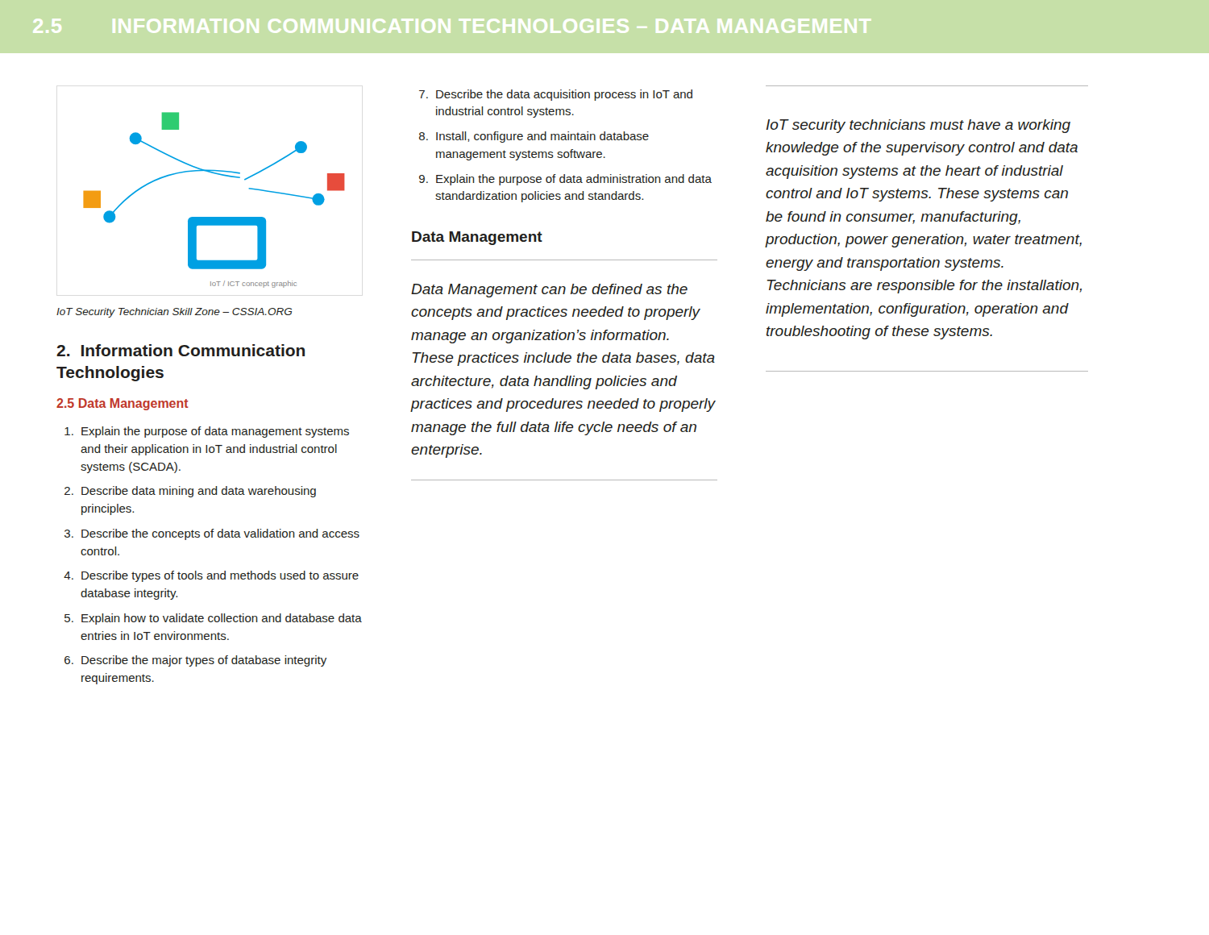2.5
Information Communication Technologies – Data Management
IoT Security Technician Skill Zone – CSSIA.ORG
2. Information Communication Technologies
2.5 Data Management
Explain the purpose of data management systems and their application in IoT and industrial control systems (SCADA).
Describe data mining and data warehousing principles.
Describe the concepts of data validation and access control.
Describe types of tools and methods used to assure database integrity.
Explain how to validate collection and database data entries in IoT environments.
Describe the major types of database integrity requirements.
Describe the data acquisition process in IoT and industrial control systems.
Install, configure and maintain database management systems software.
Explain the purpose of data administration and data standardization policies and standards.
Data Management
Data Management can be defined as the concepts and practices needed to properly manage an organization’s information. These practices include the data bases, data architecture, data handling policies and practices and procedures needed to properly manage the full data life cycle needs of an enterprise.
IoT security technicians must have a working knowledge of the supervisory control and data acquisition systems at the heart of industrial control and IoT systems. These systems can be found in consumer, manufacturing, production, power generation, water treatment, energy and transportation systems. Technicians are responsible for the installation, implementation, configuration, operation and troubleshooting of these systems.